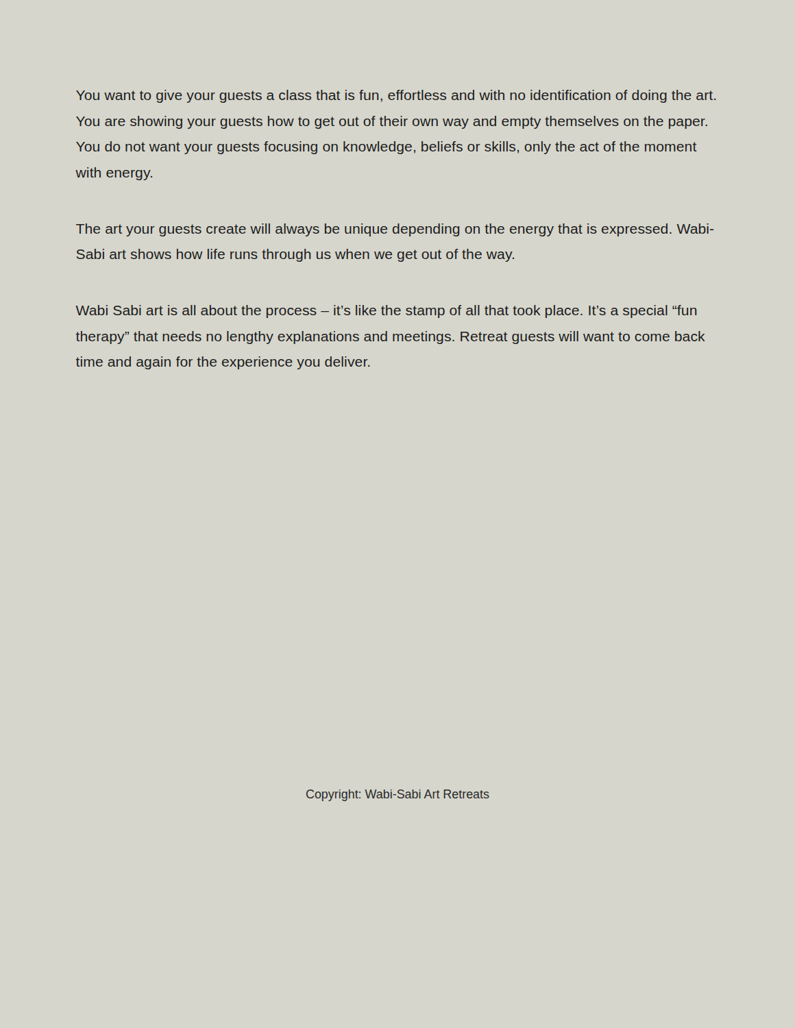You want to give your guests a class that is fun, effortless and with no identification of doing the art. You are showing your guests how to get out of their own way and empty themselves on the paper. You do not want your guests focusing on knowledge, beliefs or skills, only the act of the moment with energy.
The art your guests create will always be unique depending on the energy that is expressed. Wabi-Sabi art shows how life runs through us when we get out of the way.
Wabi Sabi art is all about the process – it’s like the stamp of all that took place. It’s a special “fun therapy” that needs no lengthy explanations and meetings. Retreat guests will want to come back time and again for the experience you deliver.
Copyright: Wabi-Sabi Art Retreats